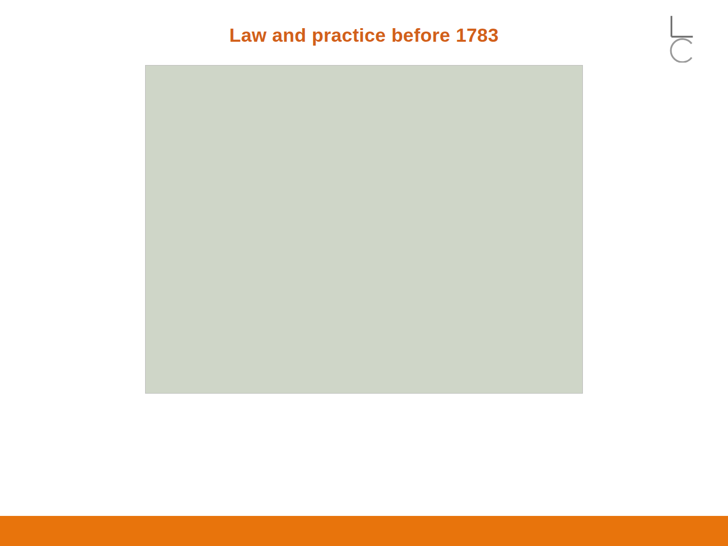Law and practice before 1783
Two shire horses ploughing a field